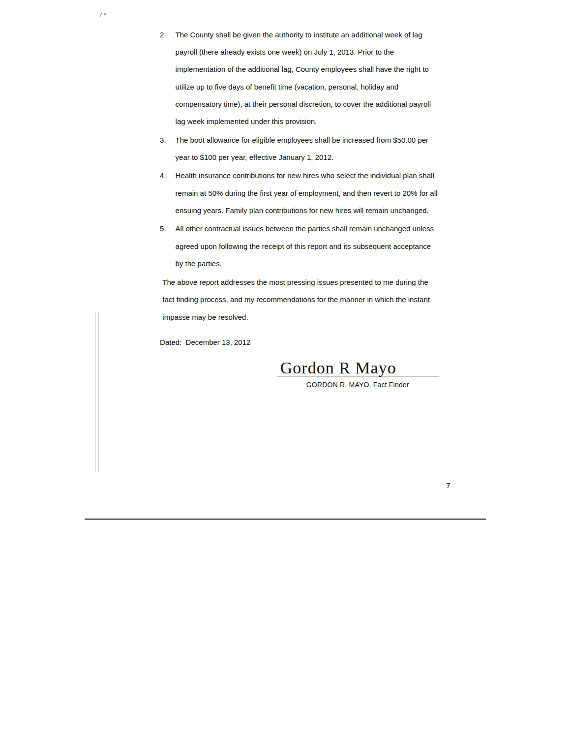2. The County shall be given the authority to institute an additional week of lag payroll (there already exists one week) on July 1, 2013. Prior to the implementation of the additional lag, County employees shall have the right to utilize up to five days of benefit time (vacation, personal, holiday and compensatory time), at their personal discretion, to cover the additional payroll lag week implemented under this provision.
3. The boot allowance for eligible employees shall be increased from $50.00 per year to $100 per year, effective January 1, 2012.
4. Health insurance contributions for new hires who select the individual plan shall remain at 50% during the first year of employment, and then revert to 20% for all ensuing years. Family plan contributions for new hires will remain unchanged.
5. All other contractual issues between the parties shall remain unchanged unless agreed upon following the receipt of this report and its subsequent acceptance by the parties.
The above report addresses the most pressing issues presented to me during the fact finding process, and my recommendations for the manner in which the instant impasse may be resolved.
Dated: December 13, 2012
Gordon R Mayo
GORDON R. MAYO, Fact Finder
7